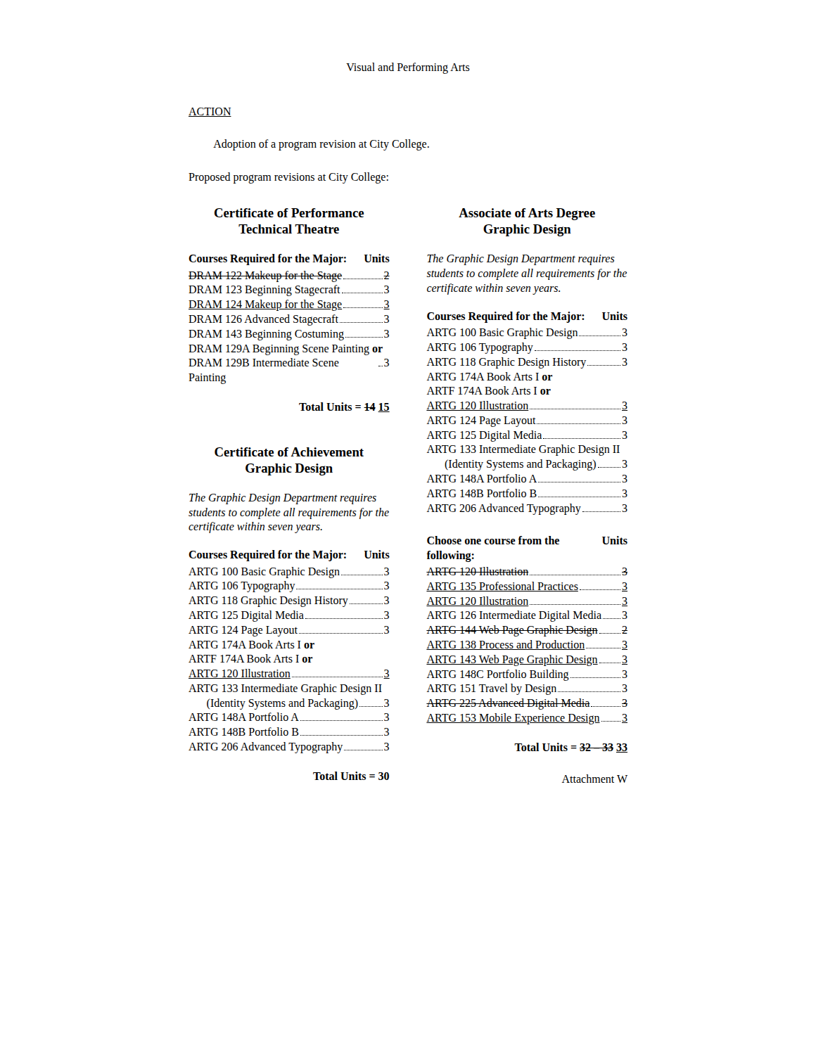Visual and Performing Arts
ACTION
Adoption of a program revision at City College.
Proposed program revisions at City College:
Certificate of Performance
Technical Theatre
Courses Required for the Major: Units
DRAM 122 Makeup for the Stage 2
DRAM 123 Beginning Stagecraft 3
DRAM 124 Makeup for the Stage 3
DRAM 126 Advanced Stagecraft 3
DRAM 143 Beginning Costuming 3
DRAM 129A Beginning Scene Painting or
DRAM 129B Intermediate Scene Painting 3
Total Units = 14 15
Certificate of Achievement
Graphic Design
The Graphic Design Department requires students to complete all requirements for the certificate within seven years.
Courses Required for the Major: Units
ARTG 100 Basic Graphic Design 3
ARTG 106 Typography 3
ARTG 118 Graphic Design History 3
ARTG 125 Digital Media 3
ARTG 124 Page Layout 3
ARTG 174A Book Arts I or
ARTF 174A Book Arts I or
ARTG 120 Illustration 3
ARTG 133 Intermediate Graphic Design II
(Identity Systems and Packaging) 3
ARTG 148A Portfolio A 3
ARTG 148B Portfolio B 3
ARTG 206 Advanced Typography 3
Total Units = 30
Associate of Arts Degree
Graphic Design
The Graphic Design Department requires students to complete all requirements for the certificate within seven years.
Courses Required for the Major: Units
ARTG 100 Basic Graphic Design 3
ARTG 106 Typography 3
ARTG 118 Graphic Design History 3
ARTG 174A Book Arts I or
ARTF 174A Book Arts I or
ARTG 120 Illustration 3
ARTG 124 Page Layout 3
ARTG 125 Digital Media 3
ARTG 133 Intermediate Graphic Design II
(Identity Systems and Packaging) 3
ARTG 148A Portfolio A 3
ARTG 148B Portfolio B 3
ARTG 206 Advanced Typography 3
Choose one course from the following: Units
ARTG 120 Illustration 3
ARTG 135 Professional Practices 3
ARTG 120 Illustration 3
ARTG 126 Intermediate Digital Media 3
ARTG 144 Web Page Graphic Design 2
ARTG 138 Process and Production 3
ARTG 143 Web Page Graphic Design 3
ARTG 148C Portfolio Building 3
ARTG 151 Travel by Design 3
ARTG 225 Advanced Digital Media 3
ARTG 153 Mobile Experience Design 3
Total Units = 32 – 33 33
Attachment W